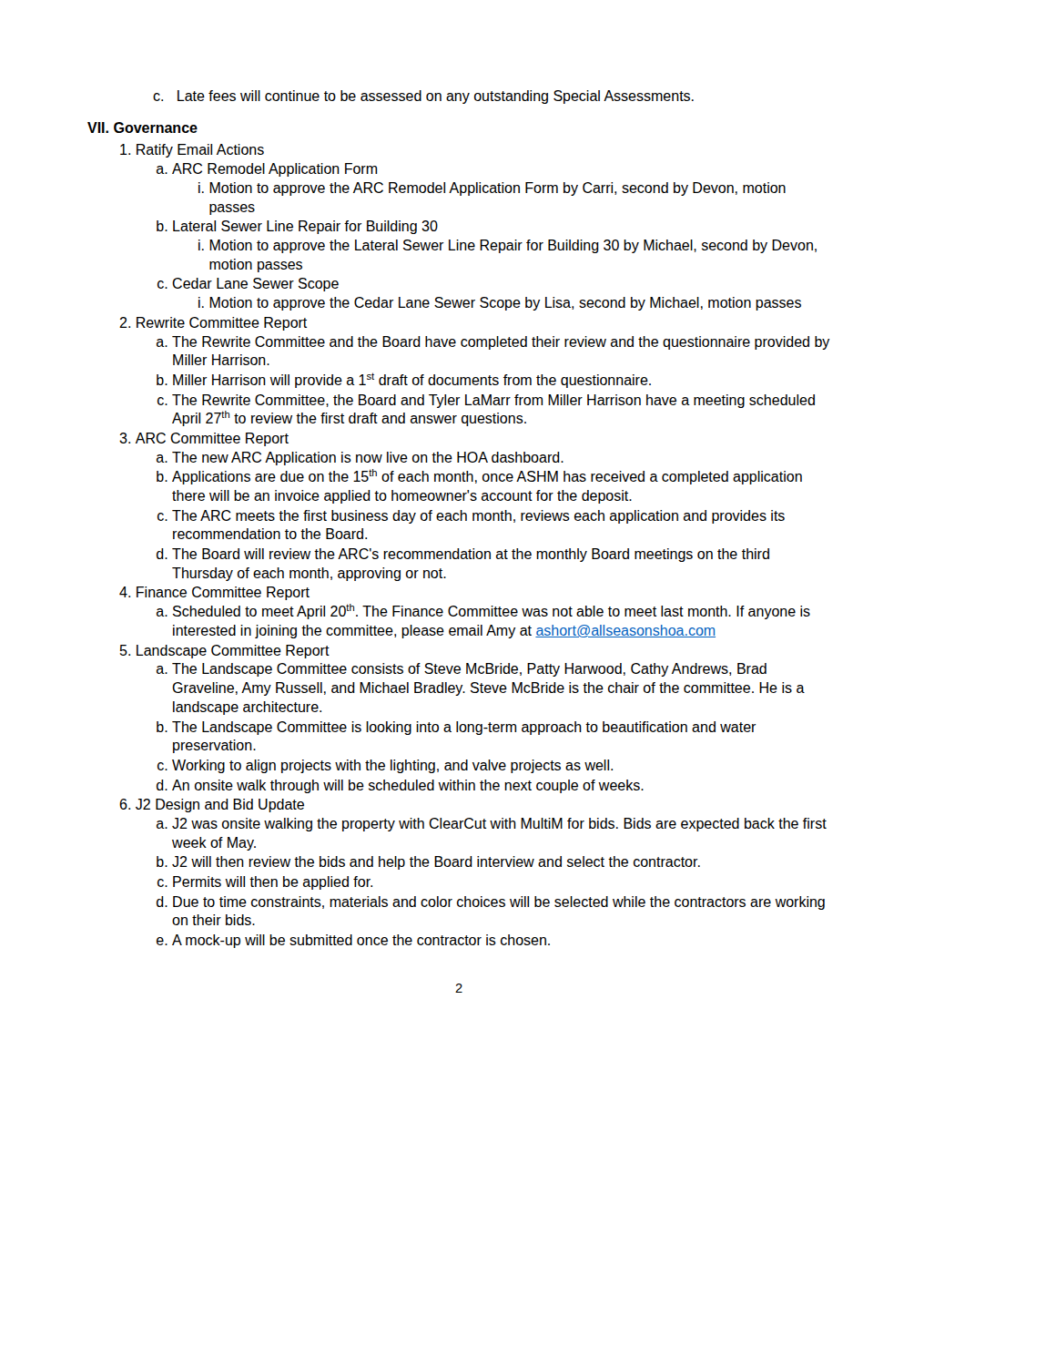c. Late fees will continue to be assessed on any outstanding Special Assessments.
VII. Governance
Ratify Email Actions
ARC Remodel Application Form
Motion to approve the ARC Remodel Application Form by Carri, second by Devon, motion passes
Lateral Sewer Line Repair for Building 30
Motion to approve the Lateral Sewer Line Repair for Building 30 by Michael, second by Devon, motion passes
Cedar Lane Sewer Scope
Motion to approve the Cedar Lane Sewer Scope by Lisa, second by Michael, motion passes
Rewrite Committee Report
The Rewrite Committee and the Board have completed their review and the questionnaire provided by Miller Harrison.
Miller Harrison will provide a 1st draft of documents from the questionnaire.
The Rewrite Committee, the Board and Tyler LaMarr from Miller Harrison have a meeting scheduled April 27th to review the first draft and answer questions.
ARC Committee Report
The new ARC Application is now live on the HOA dashboard.
Applications are due on the 15th of each month, once ASHM has received a completed application there will be an invoice applied to homeowner's account for the deposit.
The ARC meets the first business day of each month, reviews each application and provides its recommendation to the Board.
The Board will review the ARC's recommendation at the monthly Board meetings on the third Thursday of each month, approving or not.
Finance Committee Report
Scheduled to meet April 20th. The Finance Committee was not able to meet last month. If anyone is interested in joining the committee, please email Amy at ashort@allseasonshoa.com
Landscape Committee Report
The Landscape Committee consists of Steve McBride, Patty Harwood, Cathy Andrews, Brad Graveline, Amy Russell, and Michael Bradley. Steve McBride is the chair of the committee. He is a landscape architecture.
The Landscape Committee is looking into a long-term approach to beautification and water preservation.
Working to align projects with the lighting, and valve projects as well.
An onsite walk through will be scheduled within the next couple of weeks.
J2 Design and Bid Update
J2 was onsite walking the property with ClearCut with MultiM for bids. Bids are expected back the first week of May.
J2 will then review the bids and help the Board interview and select the contractor.
Permits will then be applied for.
Due to time constraints, materials and color choices will be selected while the contractors are working on their bids.
A mock-up will be submitted once the contractor is chosen.
2